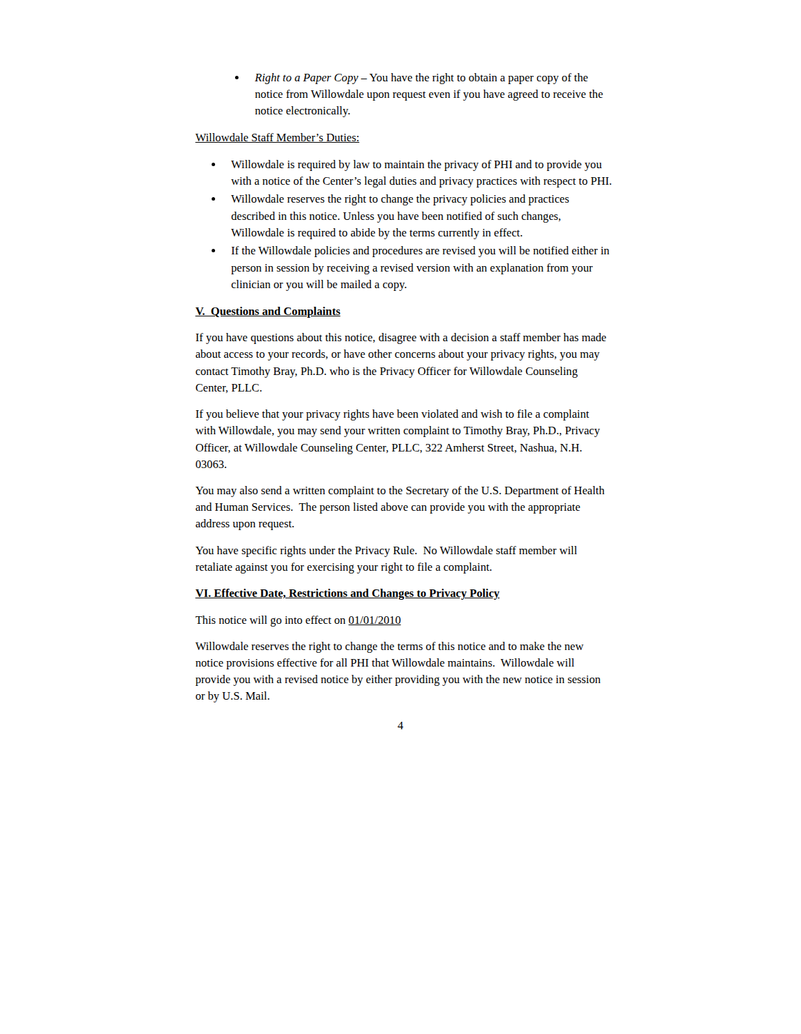Right to a Paper Copy – You have the right to obtain a paper copy of the notice from Willowdale upon request even if you have agreed to receive the notice electronically.
Willowdale Staff Member’s Duties:
Willowdale is required by law to maintain the privacy of PHI and to provide you with a notice of the Center’s legal duties and privacy practices with respect to PHI.
Willowdale reserves the right to change the privacy policies and practices described in this notice. Unless you have been notified of such changes, Willowdale is required to abide by the terms currently in effect.
If the Willowdale policies and procedures are revised you will be notified either in person in session by receiving a revised version with an explanation from your clinician or you will be mailed a copy.
V. Questions and Complaints
If you have questions about this notice, disagree with a decision a staff member has made about access to your records, or have other concerns about your privacy rights, you may contact Timothy Bray, Ph.D. who is the Privacy Officer for Willowdale Counseling Center, PLLC.
If you believe that your privacy rights have been violated and wish to file a complaint with Willowdale, you may send your written complaint to Timothy Bray, Ph.D., Privacy Officer, at Willowdale Counseling Center, PLLC, 322 Amherst Street, Nashua, N.H. 03063.
You may also send a written complaint to the Secretary of the U.S. Department of Health and Human Services. The person listed above can provide you with the appropriate address upon request.
You have specific rights under the Privacy Rule. No Willowdale staff member will retaliate against you for exercising your right to file a complaint.
VI. Effective Date, Restrictions and Changes to Privacy Policy
This notice will go into effect on 01/01/2010
Willowdale reserves the right to change the terms of this notice and to make the new notice provisions effective for all PHI that Willowdale maintains. Willowdale will provide you with a revised notice by either providing you with the new notice in session or by U.S. Mail.
4